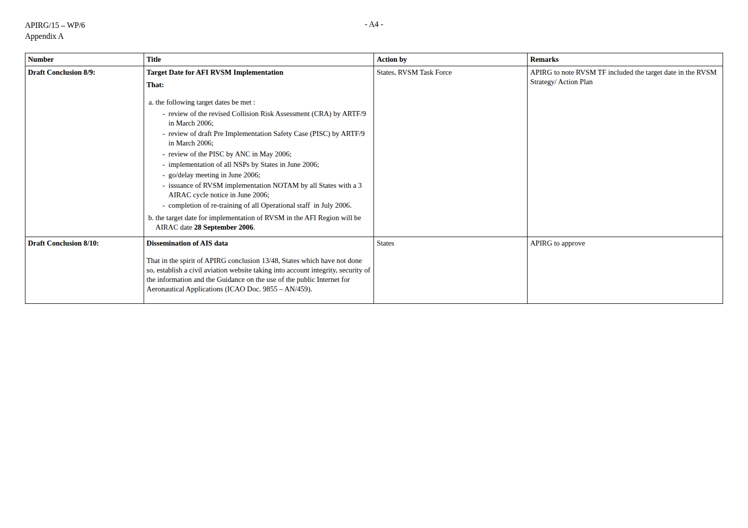APIRG/15 – WP/6
Appendix A
- A4 -
| Number | Title | Action by | Remarks |
| --- | --- | --- | --- |
| Draft Conclusion 8/9: | Target Date for AFI RVSM Implementation That: the following target dates be met : review of the revised Collision Risk Assessment (CRA) by ARTF/9 in March 2006; review of draft Pre Implementation Safety Case (PISC) by ARTF/9 in March 2006; review of the PISC by ANC in May 2006; implementation of all NSPs by States in June 2006; go/delay meeting in June 2006; issuance of RVSM implementation NOTAM by all States with a 3 AIRAC cycle notice in June 2006; completion of re-training of all Operational staff in July 2006. the target date for implementation of RVSM in the AFI Region will be AIRAC date 28 September 2006 . | States, RVSM Task Force | APIRG to note RVSM TF included the target date in the RVSM Strategy/ Action Plan |
| Draft Conclusion 8/10: | Dissemination of AIS data That in the spirit of APIRG conclusion 13/48, States which have not done so, establish a civil aviation website taking into account integrity, security of the information and the Guidance on the use of the public Internet for Aeronautical Applications (ICAO Doc. 9855 – AN/459). | States | APIRG to approve |